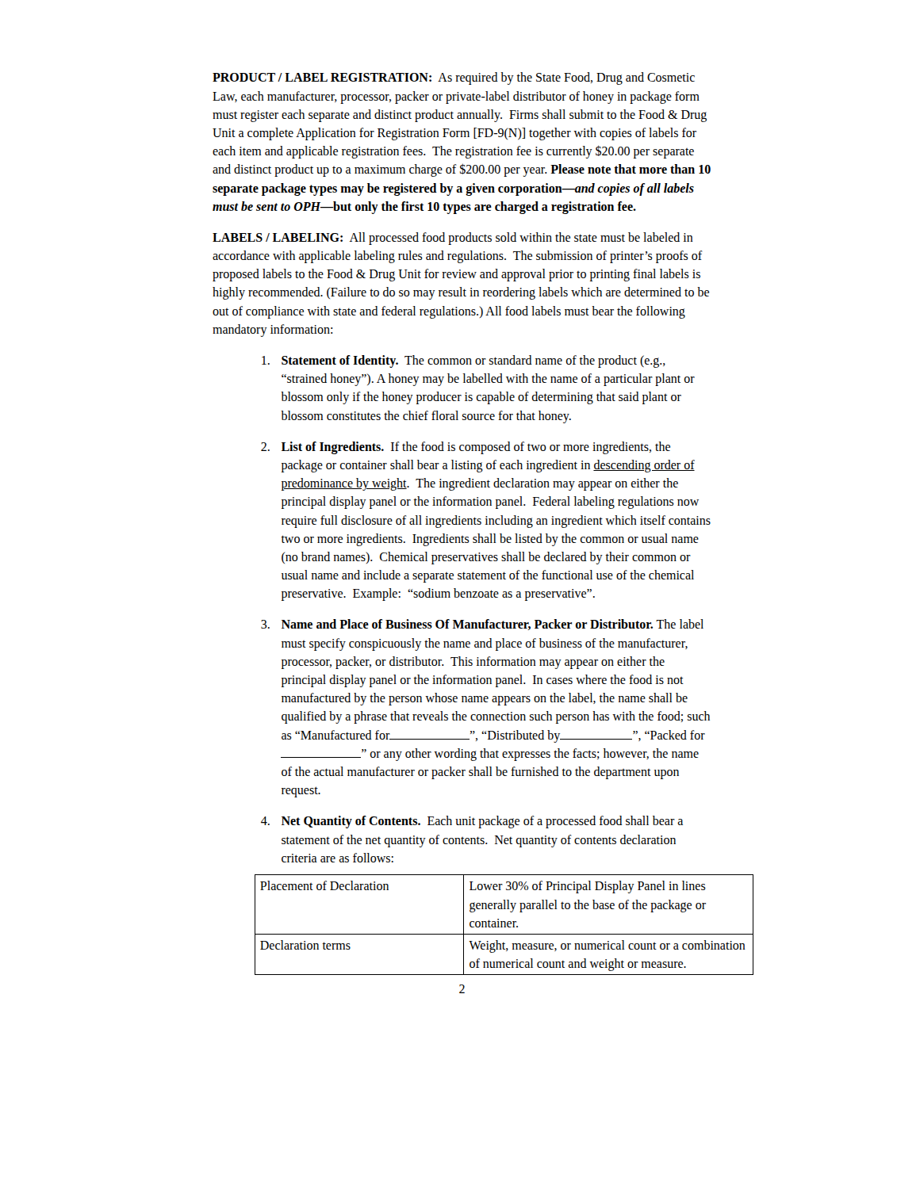PRODUCT / LABEL REGISTRATION: As required by the State Food, Drug and Cosmetic Law, each manufacturer, processor, packer or private-label distributor of honey in package form must register each separate and distinct product annually. Firms shall submit to the Food & Drug Unit a complete Application for Registration Form [FD-9(N)] together with copies of labels for each item and applicable registration fees. The registration fee is currently $20.00 per separate and distinct product up to a maximum charge of $200.00 per year. Please note that more than 10 separate package types may be registered by a given corporation—and copies of all labels must be sent to OPH—but only the first 10 types are charged a registration fee.
LABELS / LABELING: All processed food products sold within the state must be labeled in accordance with applicable labeling rules and regulations. The submission of printer’s proofs of proposed labels to the Food & Drug Unit for review and approval prior to printing final labels is highly recommended. (Failure to do so may result in reordering labels which are determined to be out of compliance with state and federal regulations.) All food labels must bear the following mandatory information:
Statement of Identity. The common or standard name of the product (e.g., “strained honey”). A honey may be labelled with the name of a particular plant or blossom only if the honey producer is capable of determining that said plant or blossom constitutes the chief floral source for that honey.
List of Ingredients. If the food is composed of two or more ingredients, the package or container shall bear a listing of each ingredient in descending order of predominance by weight. The ingredient declaration may appear on either the principal display panel or the information panel. Federal labeling regulations now require full disclosure of all ingredients including an ingredient which itself contains two or more ingredients. Ingredients shall be listed by the common or usual name (no brand names). Chemical preservatives shall be declared by their common or usual name and include a separate statement of the functional use of the chemical preservative. Example: “sodium benzoate as a preservative”.
Name and Place of Business Of Manufacturer, Packer or Distributor. The label must specify conspicuously the name and place of business of the manufacturer, processor, packer, or distributor. This information may appear on either the principal display panel or the information panel. In cases where the food is not manufactured by the person whose name appears on the label, the name shall be qualified by a phrase that reveals the connection such person has with the food; such as “Manufactured for ”, “Distributed by ”, “Packed for ” or any other wording that expresses the facts; however, the name of the actual manufacturer or packer shall be furnished to the department upon request.
Net Quantity of Contents. Each unit package of a processed food shall bear a statement of the net quantity of contents. Net quantity of contents declaration criteria are as follows:
| Placement of Declaration | Lower 30% of Principal Display Panel in lines generally parallel to the base of the package or container. |
| Declaration terms | Weight, measure, or numerical count or a combination of numerical count and weight or measure. |
2